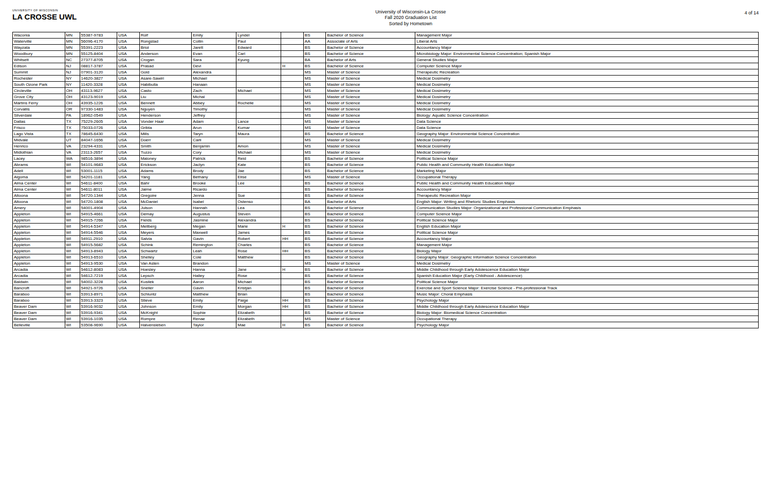UNIVERSITY OF WISCONSIN LA CROSSE UWL
University of Wisconsin-La Crosse
Fall 2020 Graduation List
Sorted by Hometown
4 of 14
| Waconia | MN | 55387-9783 | USA | Rolf | Emily | Lyndel | | BS | Bachelor of Science | Management Major |
| Waterville | MN | 56096-4170 | USA | Rongstad | Collin | Paul | | AA | Associate of Arts | Liberal Arts |
| Wayzata | MN | 55391-2223 | USA | Briol | Jarett | Edward | | BS | Bachelor of Science | Accountancy Major |
| Woodbury | MN | 55125-8404 | USA | Anderson | Evan | Carl | | BS | Bachelor of Science | Microbiology Major: Environmental Science Concentration; Spanish Major |
| Whitsett | NC | 27377-8705 | USA | Crogan | Sara | Kyung | | BA | Bachelor of Arts | General Studies Major |
| Edison | NJ | 08817-3787 | USA | Prasad | Devi | | H | BS | Bachelor of Science | Computer Science Major |
| Summit | NJ | 07901-3120 | USA | Gold | Alexandra | | | MS | Master of Science | Therapeutic Recreation |
| Rochester | NY | 14620-3827 | USA | Asare-Sawiri | Michael | | | MS | Master of Science | Medical Dosimetry |
| South Ozone Park | NY | 11420-3328 | USA | Habibulla | Hanaan | | | MS | Master of Science | Medical Dosimetry |
| Circleville | OH | 43113-9627 | USA | Casto | Zach | Michael | | MS | Master of Science | Medical Dosimetry |
| Grove City | OH | 43123-9019 | USA | Liu | Michal | | | MS | Master of Science | Medical Dosimetry |
| Martins Ferry | OH | 43935-1226 | USA | Bennett | Abbey | Rochelle | | MS | Master of Science | Medical Dosimetry |
| Corvallis | OR | 97330-1483 | USA | Nguyen | Timothy | | | MS | Master of Science | Medical Dosimetry |
| Silverdale | PA | 18962-0549 | USA | Henderson | Jeffrey | | | MS | Master of Science | Biology: Aquatic Science Concentration |
| Dallas | TX | 75229-2605 | USA | Vonder Haar | Adam | Lance | | MS | Master of Science | Data Science |
| Frisco | TX | 75033-0726 | USA | Gribta | Arun | Kumar | | MS | Master of Science | Data Science |
| Lago Vista | TX | 78645-6430 | USA | Mills | Taryn | Maura | | BS | Bachelor of Science | Geography Major: Environmental Science Concentration |
| Midvale | UT | 84047-1656 | USA | Doerr | Carli | | | MS | Master of Science | Medical Dosimetry |
| Henrico | VA | 23294-4331 | USA | Smith | Benjamin | Amon | | MS | Master of Science | Medical Dosimetry |
| Midlothian | VA | 23113-2657 | USA | Tuzzo | Cory | Michael | | MS | Master of Science | Medical Dosimetry |
| Lacey | WA | 98516-3894 | USA | Maloney | Patrick | Reid | | BS | Bachelor of Science | Political Science Major |
| Abrams | WI | 54101-9683 | USA | Erickson | Jaclyn | Kate | | BS | Bachelor of Science | Public Health and Community Health Education Major |
| Adell | WI | 53001-1115 | USA | Adams | Brody | Jae | | BS | Bachelor of Science | Marketing Major |
| Algoma | WI | 54201-1181 | USA | Yang | Bethany | Elise | | MS | Master of Science | Occupational Therapy |
| Alma Center | WI | 54611-8400 | USA | Bahr | Brooke | Lee | | BS | Bachelor of Science | Public Health and Community Health Education Major |
| Alma Center | WI | 54611-8011 | USA | Jaime | Ricardo | | | BS | Bachelor of Science | Accountancy Major |
| Altoona | WI | 54720-1344 | USA | Gregoire | Jenna | Sue | | BS | Bachelor of Science | Therapeutic Recreation Major |
| Altoona | WI | 54720-1808 | USA | McDaniel | Isabel | Ostenso | | BA | Bachelor of Arts | English Major: Writing and Rhetoric Studies Emphasis |
| Amery | WI | 54001-4904 | USA | Julson | Hannah | Lea | | BS | Bachelor of Science | Communication Studies Major: Organizational and Professional Communication Emphasis |
| Appleton | WI | 54915-4661 | USA | Demay | Augustus | Steven | | BS | Bachelor of Science | Computer Science Major |
| Appleton | WI | 54915-7266 | USA | Fields | Jasmine | Alexandra | | BS | Bachelor of Science | Political Science Major |
| Appleton | WI | 54914-5347 | USA | Mellberg | Megan | Marie | H | BS | Bachelor of Science | English Education Major |
| Appleton | WI | 54914-5546 | USA | Meyers | Maxwell | James | | BS | Bachelor of Science | Political Science Major |
| Appleton | WI | 54911-2910 | USA | Salvia | Gavin | Robert | HH | BS | Bachelor of Science | Accountancy Major |
| Appleton | WI | 54915-5682 | USA | Schink | Remington | Charles | | BS | Bachelor of Science | Management Major |
| Appleton | WI | 54913-8943 | USA | Schwartz | Leah | Rose | HH | BS | Bachelor of Science | Biology Major |
| Appleton | WI | 54913-6510 | USA | Shelley | Cole | Matthew | | BS | Bachelor of Science | Geography Major: Geographic Information Science Concentration |
| Appleton | WI | 54913-9530 | USA | Van Asten | Brandon | | | MS | Master of Science | Medical Dosimetry |
| Arcadia | WI | 54612-8083 | USA | Hoesley | Hanna | Jane | H | BS | Bachelor of Science | Middle Childhood through Early Adolescence Education Major |
| Arcadia | WI | 54612-7219 | USA | Lepsch | Halley | Rose | | BS | Bachelor of Science | Spanish Education Major (Early Childhood - Adolescence) |
| Baldwin | WI | 54002-3228 | USA | Kusilek | Aaron | Michael | | BS | Bachelor of Science | Political Science Major |
| Bancroft | WI | 54921-9726 | USA | Sneller | Gavin | Kristjan | | BS | Bachelor of Science | Exercise and Sport Science Major: Exercise Science - Pre-professional Track |
| Baraboo | WI | 53913-8971 | USA | Schluntz | Matthew | Brian | | BS | Bachelor of Science | Music Major: Choral Emphasis |
| Baraboo | WI | 53913-3323 | USA | Stieve | Emily | Paige | HH | BS | Bachelor of Science | Psychology Major |
| Beaver Dam | WI | 53916-9032 | USA | Johnson | Emily | Morgan | HH | BS | Bachelor of Science | Middle Childhood through Early Adolescence Education Major |
| Beaver Dam | WI | 53916-9341 | USA | McKnight | Sophie | Elizabeth | | BS | Bachelor of Science | Biology Major: Biomedical Science Concentration |
| Beaver Dam | WI | 53916-1035 | USA | Rompre | Renae | Elizabeth | | MS | Master of Science | Occupational Therapy |
| Belleville | WI | 53508-9690 | USA | Halvensleben | Taylor | Mae | H | BS | Bachelor of Science | Psychology Major |